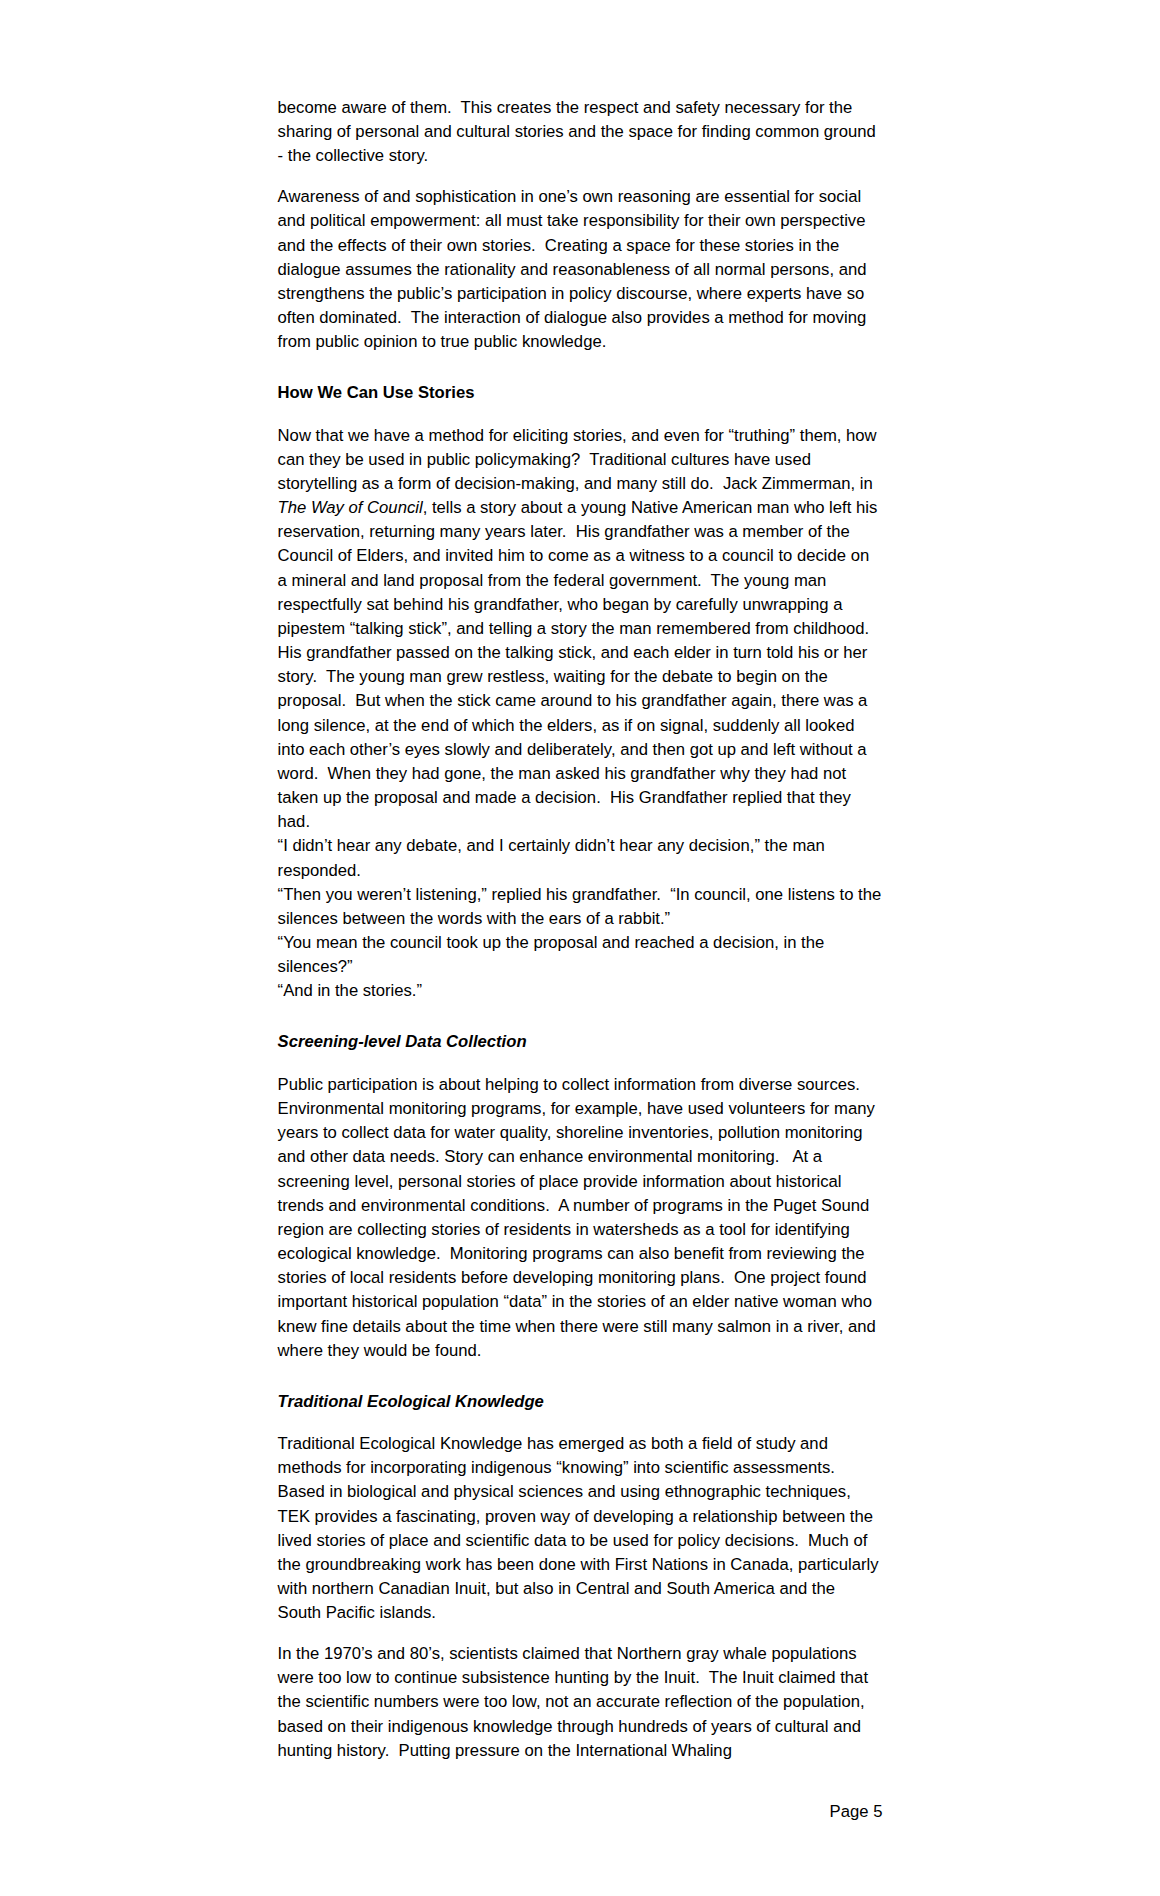become aware of them. This creates the respect and safety necessary for the sharing of personal and cultural stories and the space for finding common ground - the collective story.
Awareness of and sophistication in one’s own reasoning are essential for social and political empowerment: all must take responsibility for their own perspective and the effects of their own stories. Creating a space for these stories in the dialogue assumes the rationality and reasonableness of all normal persons, and strengthens the public’s participation in policy discourse, where experts have so often dominated. The interaction of dialogue also provides a method for moving from public opinion to true public knowledge.
How We Can Use Stories
Now that we have a method for eliciting stories, and even for “truthing” them, how can they be used in public policymaking? Traditional cultures have used storytelling as a form of decision-making, and many still do. Jack Zimmerman, in The Way of Council, tells a story about a young Native American man who left his reservation, returning many years later. His grandfather was a member of the Council of Elders, and invited him to come as a witness to a council to decide on a mineral and land proposal from the federal government. The young man respectfully sat behind his grandfather, who began by carefully unwrapping a pipestem “talking stick”, and telling a story the man remembered from childhood. His grandfather passed on the talking stick, and each elder in turn told his or her story. The young man grew restless, waiting for the debate to begin on the proposal. But when the stick came around to his grandfather again, there was a long silence, at the end of which the elders, as if on signal, suddenly all looked into each other’s eyes slowly and deliberately, and then got up and left without a word. When they had gone, the man asked his grandfather why they had not taken up the proposal and made a decision. His Grandfather replied that they had.
“I didn’t hear any debate, and I certainly didn’t hear any decision,” the man responded.
“Then you weren’t listening,” replied his grandfather. “In council, one listens to the silences between the words with the ears of a rabbit.”
“You mean the council took up the proposal and reached a decision, in the silences?”
“And in the stories.”
Screening-level Data Collection
Public participation is about helping to collect information from diverse sources. Environmental monitoring programs, for example, have used volunteers for many years to collect data for water quality, shoreline inventories, pollution monitoring and other data needs. Story can enhance environmental monitoring. At a screening level, personal stories of place provide information about historical trends and environmental conditions. A number of programs in the Puget Sound region are collecting stories of residents in watersheds as a tool for identifying ecological knowledge. Monitoring programs can also benefit from reviewing the stories of local residents before developing monitoring plans. One project found important historical population “data” in the stories of an elder native woman who knew fine details about the time when there were still many salmon in a river, and where they would be found.
Traditional Ecological Knowledge
Traditional Ecological Knowledge has emerged as both a field of study and methods for incorporating indigenous “knowing” into scientific assessments. Based in biological and physical sciences and using ethnographic techniques, TEK provides a fascinating, proven way of developing a relationship between the lived stories of place and scientific data to be used for policy decisions. Much of the groundbreaking work has been done with First Nations in Canada, particularly with northern Canadian Inuit, but also in Central and South America and the South Pacific islands.
In the 1970’s and 80’s, scientists claimed that Northern gray whale populations were too low to continue subsistence hunting by the Inuit. The Inuit claimed that the scientific numbers were too low, not an accurate reflection of the population, based on their indigenous knowledge through hundreds of years of cultural and hunting history. Putting pressure on the International Whaling
Page 5